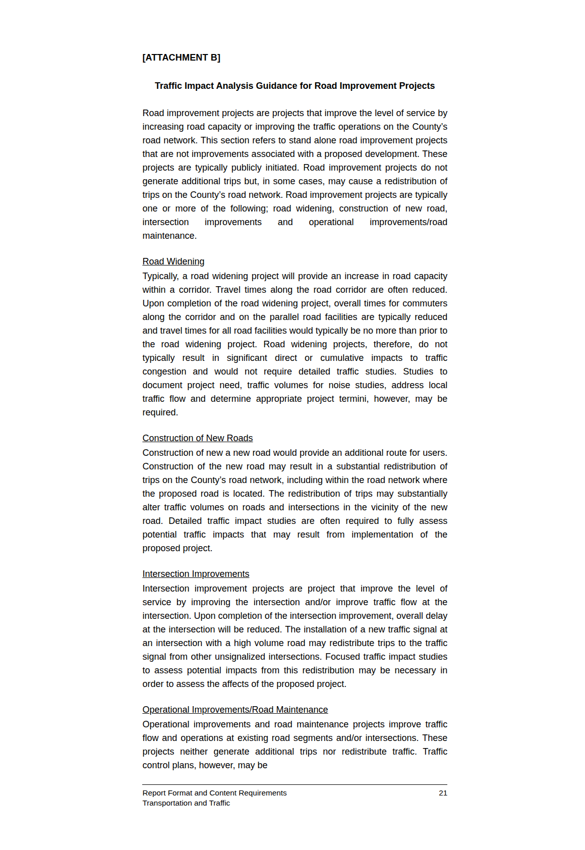[ATTACHMENT B]
Traffic Impact Analysis Guidance for Road Improvement Projects
Road improvement projects are projects that improve the level of service by increasing road capacity or improving the traffic operations on the County’s road network. This section refers to stand alone road improvement projects that are not improvements associated with a proposed development. These projects are typically publicly initiated. Road improvement projects do not generate additional trips but, in some cases, may cause a redistribution of trips on the County’s road network. Road improvement projects are typically one or more of the following; road widening, construction of new road, intersection improvements and operational improvements/road maintenance.
Road Widening
Typically, a road widening project will provide an increase in road capacity within a corridor. Travel times along the road corridor are often reduced. Upon completion of the road widening project, overall times for commuters along the corridor and on the parallel road facilities are typically reduced and travel times for all road facilities would typically be no more than prior to the road widening project. Road widening projects, therefore, do not typically result in significant direct or cumulative impacts to traffic congestion and would not require detailed traffic studies. Studies to document project need, traffic volumes for noise studies, address local traffic flow and determine appropriate project termini, however, may be required.
Construction of New Roads
Construction of new a new road would provide an additional route for users. Construction of the new road may result in a substantial redistribution of trips on the County’s road network, including within the road network where the proposed road is located. The redistribution of trips may substantially alter traffic volumes on roads and intersections in the vicinity of the new road. Detailed traffic impact studies are often required to fully assess potential traffic impacts that may result from implementation of the proposed project.
Intersection Improvements
Intersection improvement projects are project that improve the level of service by improving the intersection and/or improve traffic flow at the intersection. Upon completion of the intersection improvement, overall delay at the intersection will be reduced. The installation of a new traffic signal at an intersection with a high volume road may redistribute trips to the traffic signal from other unsignalized intersections. Focused traffic impact studies to assess potential impacts from this redistribution may be necessary in order to assess the affects of the proposed project.
Operational Improvements/Road Maintenance
Operational improvements and road maintenance projects improve traffic flow and operations at existing road segments and/or intersections. These projects neither generate additional trips nor redistribute traffic. Traffic control plans, however, may be
Report Format and Content Requirements
Transportation and Traffic 21